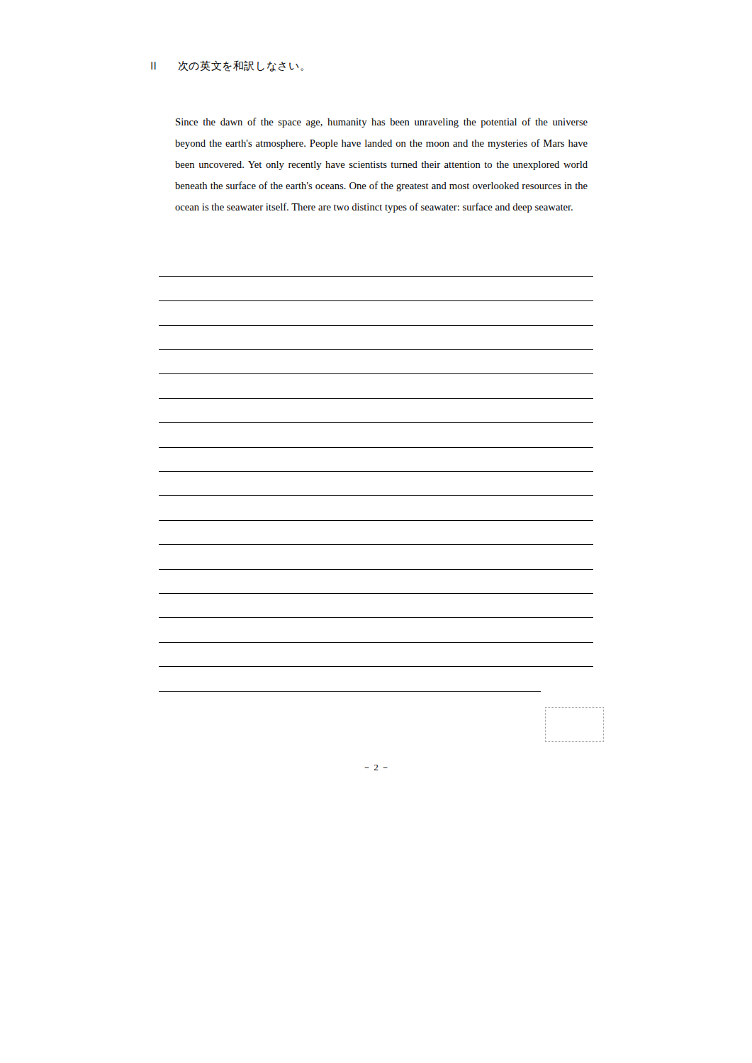Ⅱ
次の英文を和訳しなさい。
Since the dawn of the space age, humanity has been unraveling the potential of the universe beyond the earth's atmosphere. People have landed on the moon and the mysteries of Mars have been uncovered. Yet only recently have scientists turned their attention to the unexplored world beneath the surface of the earth's oceans. One of the greatest and most overlooked resources in the ocean is the seawater itself. There are two distinct types of seawater: surface and deep seawater.
－ 2 －